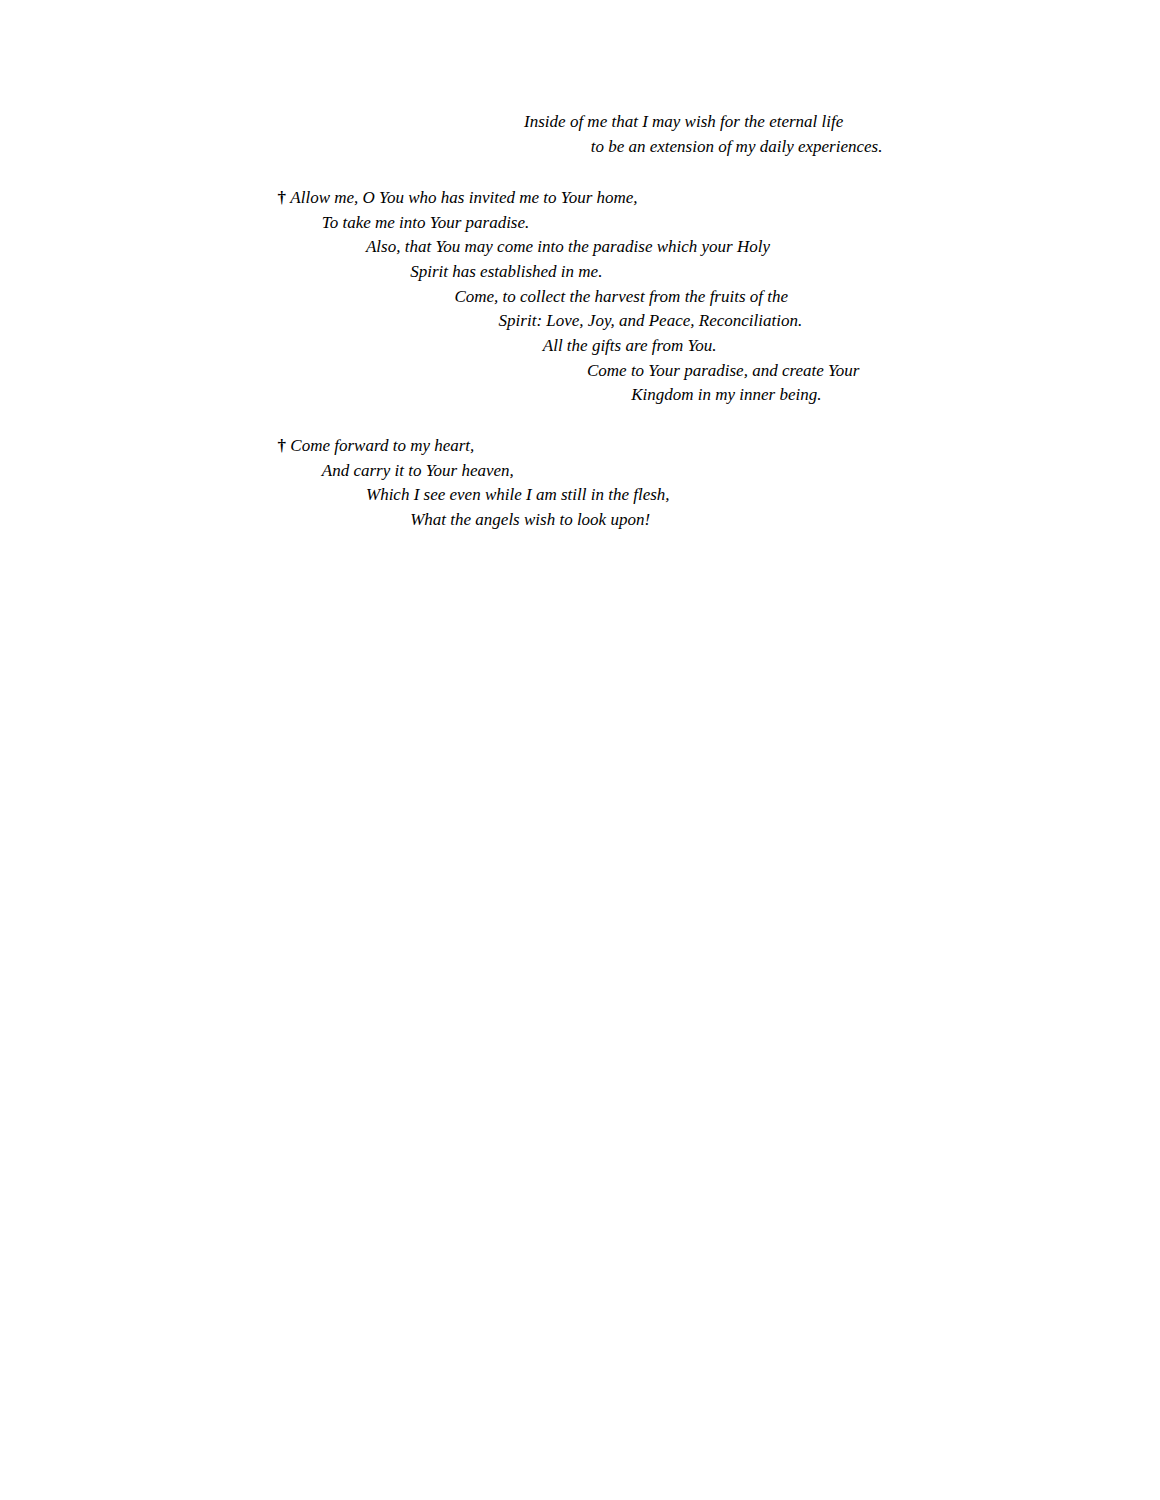Inside of me that I may wish for the eternal life
to be an extension of my daily experiences.
†Allow me, O You who has invited me to Your home,
To take me into Your paradise.
Also, that You may come into the paradise which your Holy
Spirit has established in me.
Come, to collect the harvest from the fruits of the
Spirit: Love, Joy, and Peace, Reconciliation.
All the gifts are from You.
Come to Your paradise, and create Your
Kingdom in my inner being.
†Come forward to my heart,
And carry it to Your heaven,
Which I see even while I am still in the flesh,
What the angels wish to look upon!